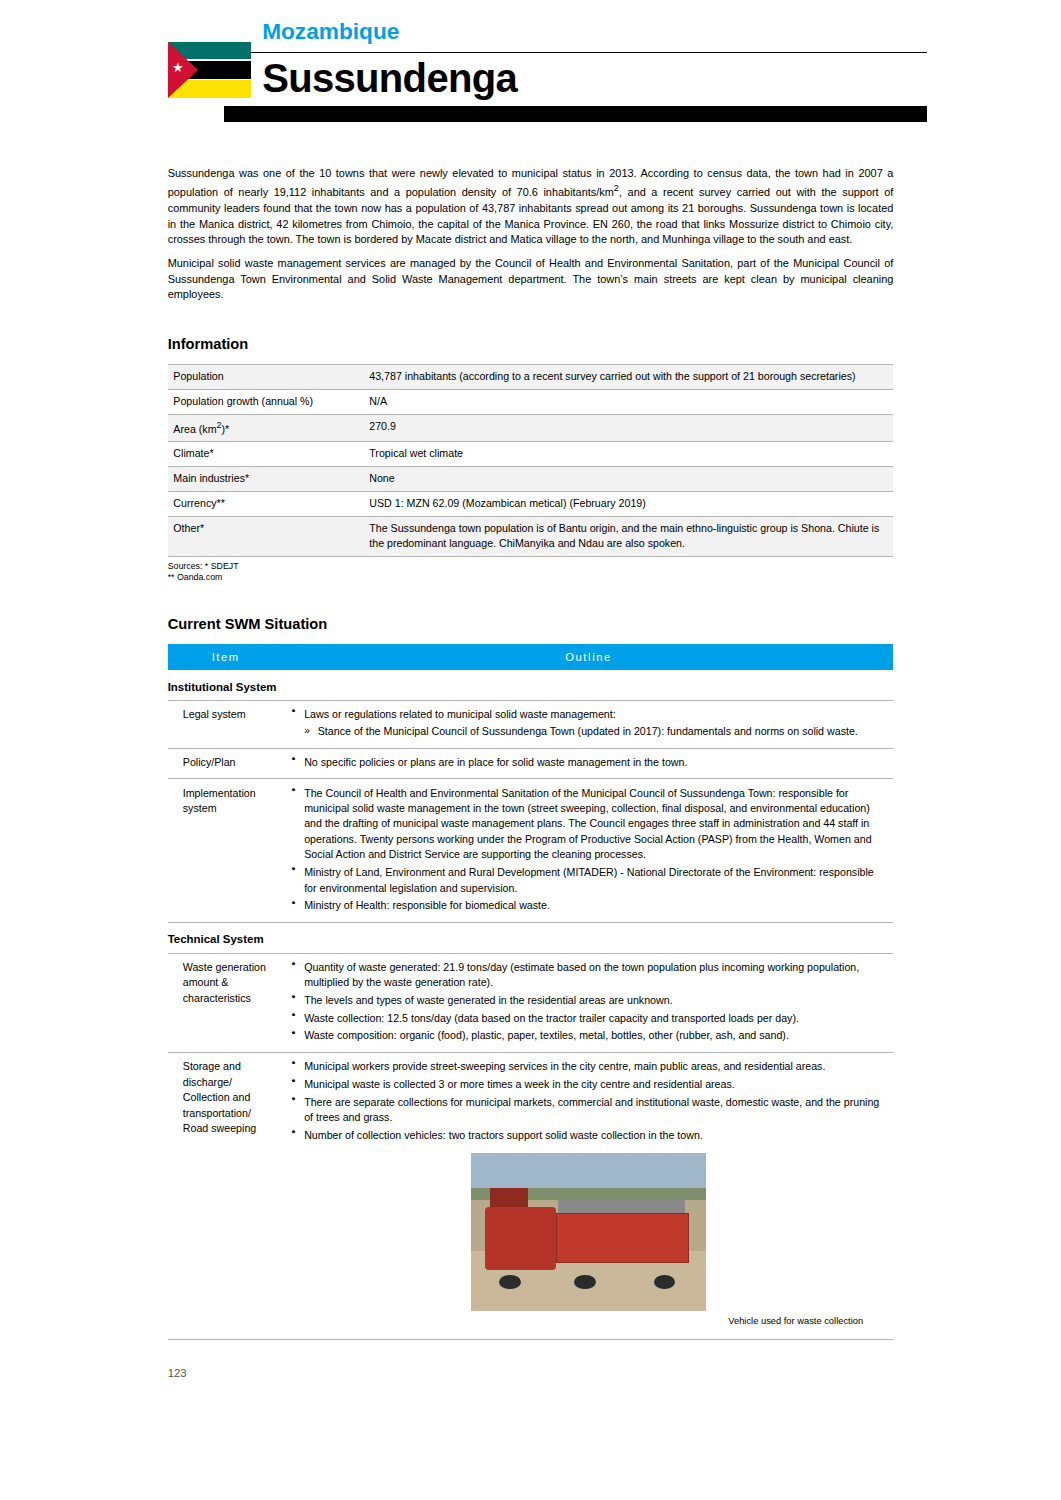★
Mozambique
Sussundenga
Sussundenga was one of the 10 towns that were newly elevated to municipal status in 2013. According to census data, the town had in 2007 a population of nearly 19,112 inhabitants and a population density of 70.6 inhabitants/km2, and a recent survey carried out with the support of community leaders found that the town now has a population of 43,787 inhabitants spread out among its 21 boroughs. Sussundenga town is located in the Manica district, 42 kilometres from Chimoio, the capital of the Manica Province. EN 260, the road that links Mossurize district to Chimoio city, crosses through the town. The town is bordered by Macate district and Matica village to the north, and Munhinga village to the south and east.
Municipal solid waste management services are managed by the Council of Health and Environmental Sanitation, part of the Municipal Council of Sussundenga Town Environmental and Solid Waste Management department. The town’s main streets are kept clean by municipal cleaning employees.
Information
| Population | 43,787 inhabitants (according to a recent survey carried out with the support of 21 borough secretaries) |
| Population growth (annual %) | N/A |
| Area (km 2 )* | 270.9 |
| Climate* | Tropical wet climate |
| Main industries* | None |
| Currency** | USD 1: MZN 62.09 (Mozambican metical) (February 2019) |
| Other* | The Sussundenga town population is of Bantu origin, and the main ethno-linguistic group is Shona. Chiute is the predominant language. ChiManyika and Ndau are also spoken. |
Sources: * SDEJT
** Oanda.com
Current SWM Situation
| Item | Outline |
| --- | --- |
| Institutional System |
| Legal system | Laws or regulations related to municipal solid waste management: Stance of the Municipal Council of Sussundenga Town (updated in 2017): fundamentals and norms on solid waste. |
| Policy/Plan | No specific policies or plans are in place for solid waste management in the town. |
| Implementation system | The Council of Health and Environmental Sanitation of the Municipal Council of Sussundenga Town: responsible for municipal solid waste management in the town (street sweeping, collection, final disposal, and environmental education) and the drafting of municipal waste management plans. The Council engages three staff in administration and 44 staff in operations. Twenty persons working under the Program of Productive Social Action (PASP) from the Health, Women and Social Action and District Service are supporting the cleaning processes. Ministry of Land, Environment and Rural Development (MITADER) - National Directorate of the Environment: responsible for environmental legislation and supervision. Ministry of Health: responsible for biomedical waste. |
| Technical System |
| Waste generation amount & characteristics | Quantity of waste generated: 21.9 tons/day (estimate based on the town population plus incoming working population, multiplied by the waste generation rate). The levels and types of waste generated in the residential areas are unknown. Waste collection: 12.5 tons/day (data based on the tractor trailer capacity and transported loads per day). Waste composition: organic (food), plastic, paper, textiles, metal, bottles, other (rubber, ash, and sand). |
| Storage and discharge/ Collection and transportation/ Road sweeping | Municipal workers provide street-sweeping services in the city centre, main public areas, and residential areas. Municipal waste is collected 3 or more times a week in the city centre and residential areas. There are separate collections for municipal markets, commercial and institutional waste, domestic waste, and the pruning of trees and grass. Number of collection vehicles: two tractors support solid waste collection in the town. Vehicle used for waste collection |
123